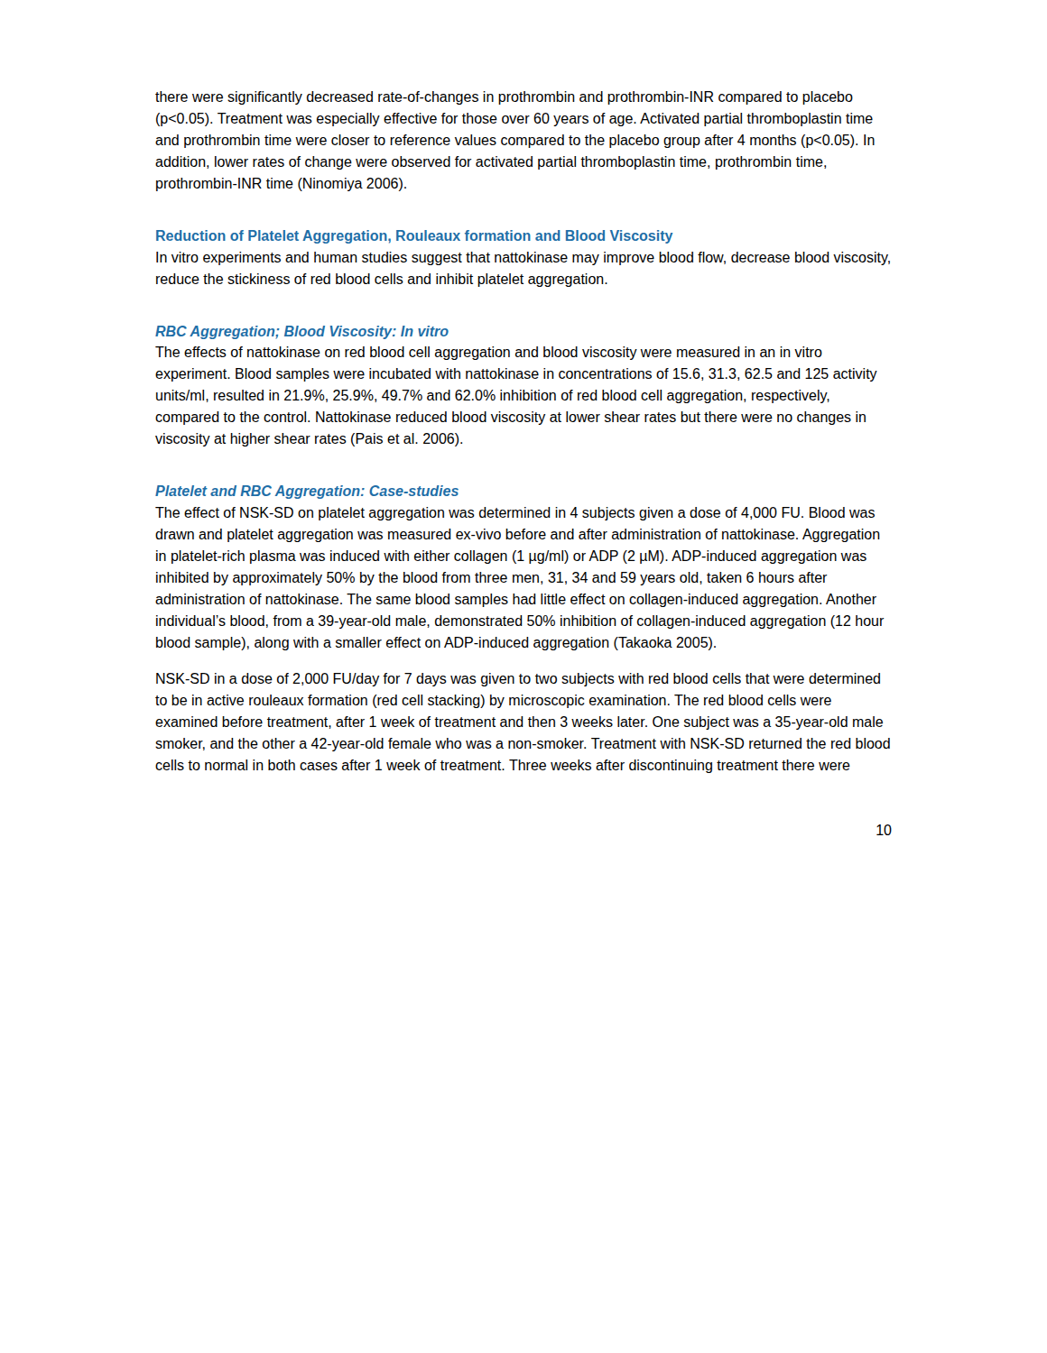there were significantly decreased rate-of-changes in prothrombin and prothrombin-INR compared to placebo (p<0.05). Treatment was especially effective for those over 60 years of age. Activated partial thromboplastin time and prothrombin time were closer to reference values compared to the placebo group after 4 months (p<0.05). In addition, lower rates of change were observed for activated partial thromboplastin time, prothrombin time, prothrombin-INR time (Ninomiya 2006).
Reduction of Platelet Aggregation, Rouleaux formation and Blood Viscosity
In vitro experiments and human studies suggest that nattokinase may improve blood flow, decrease blood viscosity, reduce the stickiness of red blood cells and inhibit platelet aggregation.
RBC Aggregation; Blood Viscosity: In vitro
The effects of nattokinase on red blood cell aggregation and blood viscosity were measured in an in vitro experiment. Blood samples were incubated with nattokinase in concentrations of 15.6, 31.3, 62.5 and 125 activity units/ml, resulted in 21.9%, 25.9%, 49.7% and 62.0% inhibition of red blood cell aggregation, respectively, compared to the control. Nattokinase reduced blood viscosity at lower shear rates but there were no changes in viscosity at higher shear rates (Pais et al. 2006).
Platelet and RBC Aggregation: Case-studies
The effect of NSK-SD on platelet aggregation was determined in 4 subjects given a dose of 4,000 FU. Blood was drawn and platelet aggregation was measured ex-vivo before and after administration of nattokinase. Aggregation in platelet-rich plasma was induced with either collagen (1 µg/ml) or ADP (2 µM). ADP-induced aggregation was inhibited by approximately 50% by the blood from three men, 31, 34 and 59 years old, taken 6 hours after administration of nattokinase. The same blood samples had little effect on collagen-induced aggregation. Another individual’s blood, from a 39-year-old male, demonstrated 50% inhibition of collagen-induced aggregation (12 hour blood sample), along with a smaller effect on ADP-induced aggregation (Takaoka 2005).
NSK-SD in a dose of 2,000 FU/day for 7 days was given to two subjects with red blood cells that were determined to be in active rouleaux formation (red cell stacking) by microscopic examination. The red blood cells were examined before treatment, after 1 week of treatment and then 3 weeks later. One subject was a 35-year-old male smoker, and the other a 42-year-old female who was a non-smoker. Treatment with NSK-SD returned the red blood cells to normal in both cases after 1 week of treatment. Three weeks after discontinuing treatment there were
10